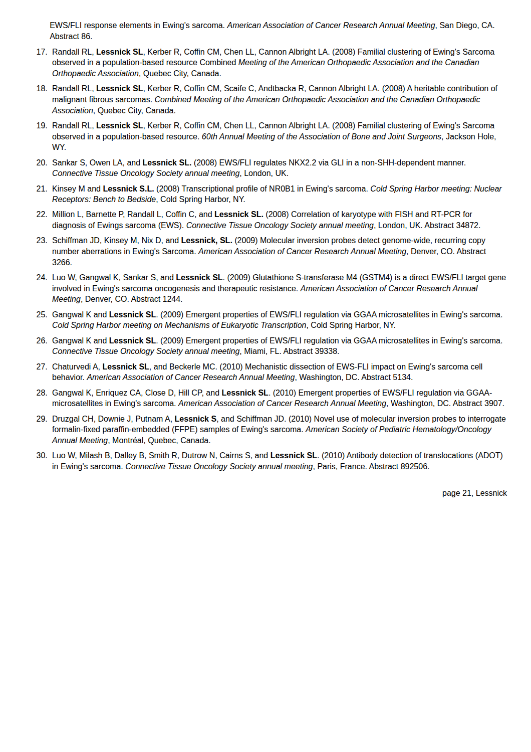EWS/FLI response elements in Ewing's sarcoma. American Association of Cancer Research Annual Meeting, San Diego, CA. Abstract 86.
Randall RL, Lessnick SL, Kerber R, Coffin CM, Chen LL, Cannon Albright LA. (2008) Familial clustering of Ewing's Sarcoma observed in a population-based resource Combined Meeting of the American Orthopaedic Association and the Canadian Orthopaedic Association, Quebec City, Canada.
Randall RL, Lessnick SL, Kerber R, Coffin CM, Scaife C, Andtbacka R, Cannon Albright LA. (2008) A heritable contribution of malignant fibrous sarcomas. Combined Meeting of the American Orthopaedic Association and the Canadian Orthopaedic Association, Quebec City, Canada.
Randall RL, Lessnick SL, Kerber R, Coffin CM, Chen LL, Cannon Albright LA. (2008) Familial clustering of Ewing's Sarcoma observed in a population-based resource. 60th Annual Meeting of the Association of Bone and Joint Surgeons, Jackson Hole, WY.
Sankar S, Owen LA, and Lessnick SL. (2008) EWS/FLI regulates NKX2.2 via GLI in a non-SHH-dependent manner. Connective Tissue Oncology Society annual meeting, London, UK.
Kinsey M and Lessnick S.L. (2008) Transcriptional profile of NR0B1 in Ewing's sarcoma. Cold Spring Harbor meeting: Nuclear Receptors: Bench to Bedside, Cold Spring Harbor, NY.
Million L, Barnette P, Randall L, Coffin C, and Lessnick SL. (2008) Correlation of karyotype with FISH and RT-PCR for diagnosis of Ewings sarcoma (EWS). Connective Tissue Oncology Society annual meeting, London, UK. Abstract 34872.
Schiffman JD, Kinsey M, Nix D, and Lessnick, SL. (2009) Molecular inversion probes detect genome-wide, recurring copy number aberrations in Ewing's Sarcoma. American Association of Cancer Research Annual Meeting, Denver, CO. Abstract 3266.
Luo W, Gangwal K, Sankar S, and Lessnick SL. (2009) Glutathione S-transferase M4 (GSTM4) is a direct EWS/FLI target gene involved in Ewing's sarcoma oncogenesis and therapeutic resistance. American Association of Cancer Research Annual Meeting, Denver, CO. Abstract 1244.
Gangwal K and Lessnick SL. (2009) Emergent properties of EWS/FLI regulation via GGAA microsatellites in Ewing's sarcoma. Cold Spring Harbor meeting on Mechanisms of Eukaryotic Transcription, Cold Spring Harbor, NY.
Gangwal K and Lessnick SL. (2009) Emergent properties of EWS/FLI regulation via GGAA microsatellites in Ewing's sarcoma. Connective Tissue Oncology Society annual meeting, Miami, FL. Abstract 39338.
Chaturvedi A, Lessnick SL, and Beckerle MC. (2010) Mechanistic dissection of EWS-FLI impact on Ewing's sarcoma cell behavior. American Association of Cancer Research Annual Meeting, Washington, DC. Abstract 5134.
Gangwal K, Enriquez CA, Close D, Hill CP, and Lessnick SL. (2010) Emergent properties of EWS/FLI regulation via GGAA-microsatellites in Ewing's sarcoma. American Association of Cancer Research Annual Meeting, Washington, DC. Abstract 3907.
Druzgal CH, Downie J, Putnam A, Lessnick S, and Schiffman JD. (2010) Novel use of molecular inversion probes to interrogate formalin-fixed paraffin-embedded (FFPE) samples of Ewing's sarcoma. American Society of Pediatric Hematology/Oncology Annual Meeting, Montréal, Quebec, Canada.
Luo W, Milash B, Dalley B, Smith R, Dutrow N, Cairns S, and Lessnick SL. (2010) Antibody detection of translocations (ADOT) in Ewing's sarcoma. Connective Tissue Oncology Society annual meeting, Paris, France. Abstract 892506.
page 21, Lessnick